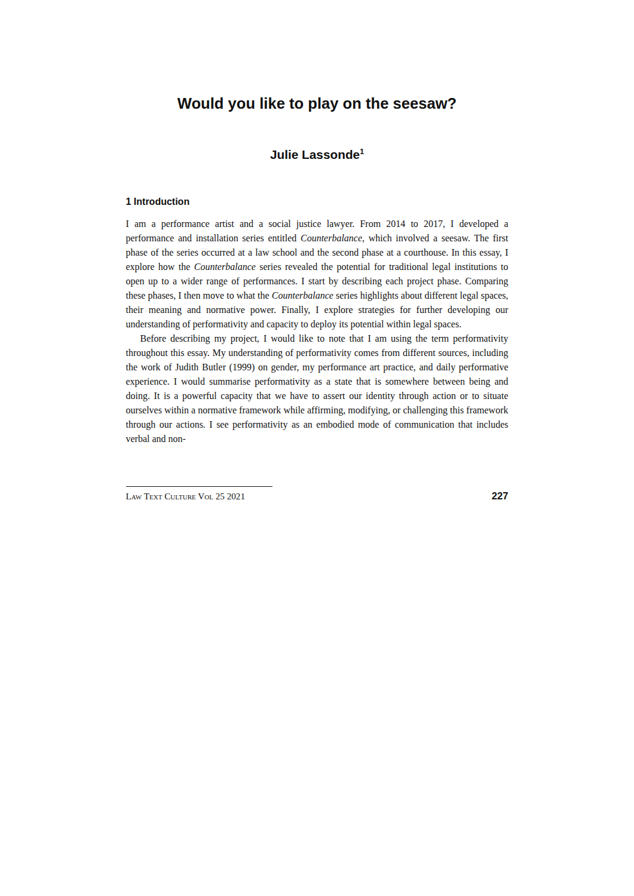Would you like to play on the seesaw?
Julie Lassonde1
1 Introduction
I am a performance artist and a social justice lawyer. From 2014 to 2017, I developed a performance and installation series entitled Counterbalance, which involved a seesaw. The first phase of the series occurred at a law school and the second phase at a courthouse. In this essay, I explore how the Counterbalance series revealed the potential for traditional legal institutions to open up to a wider range of performances. I start by describing each project phase. Comparing these phases, I then move to what the Counterbalance series highlights about different legal spaces, their meaning and normative power. Finally, I explore strategies for further developing our understanding of performativity and capacity to deploy its potential within legal spaces.
Before describing my project, I would like to note that I am using the term performativity throughout this essay. My understanding of performativity comes from different sources, including the work of Judith Butler (1999) on gender, my performance art practice, and daily performative experience. I would summarise performativity as a state that is somewhere between being and doing. It is a powerful capacity that we have to assert our identity through action or to situate ourselves within a normative framework while affirming, modifying, or challenging this framework through our actions. I see performativity as an embodied mode of communication that includes verbal and non-
Law Text Culture Vol 25 2021 227